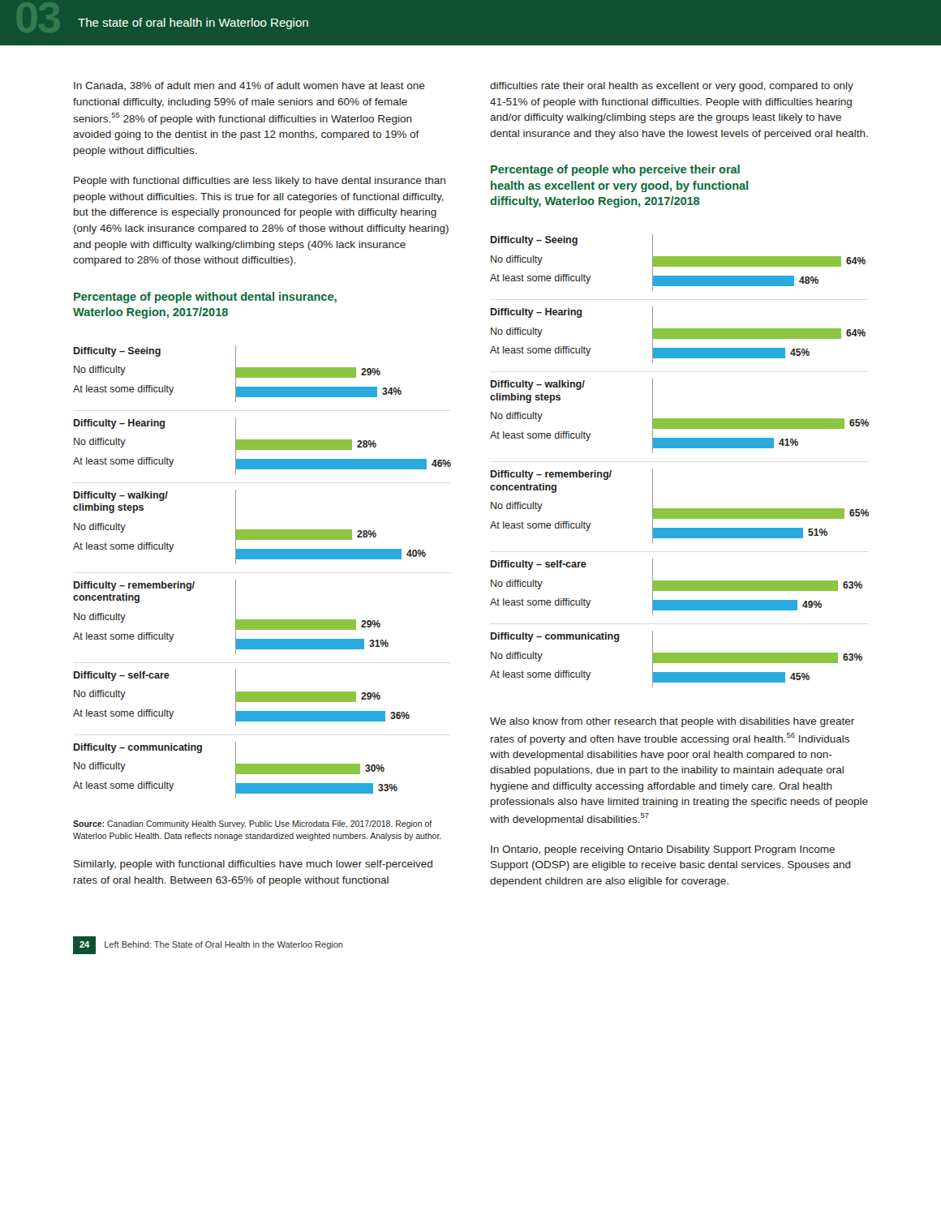03
The state of oral health in Waterloo Region
In Canada, 38% of adult men and 41% of adult women have at least one functional difficulty, including 59% of male seniors and 60% of female seniors.55 28% of people with functional difficulties in Waterloo Region avoided going to the dentist in the past 12 months, compared to 19% of people without difficulties.
People with functional difficulties are less likely to have dental insurance than people without difficulties. This is true for all categories of functional difficulty, but the difference is especially pronounced for people with difficulty hearing (only 46% lack insurance compared to 28% of those without difficulty hearing) and people with difficulty walking/climbing steps (40% lack insurance compared to 28% of those without difficulties).
Percentage of people without dental insurance,
Waterloo Region, 2017/2018
Difficulty – Seeing
No difficulty
At least some difficulty
29%
34%
Difficulty – Hearing
No difficulty
At least some difficulty
28%
46%
Difficulty – walking/
climbing steps
No difficulty
At least some difficulty
28%
40%
Difficulty – remembering/
concentrating
No difficulty
At least some difficulty
29%
31%
Difficulty – self-care
No difficulty
At least some difficulty
29%
36%
Difficulty – communicating
No difficulty
At least some difficulty
30%
33%
Source: Canadian Community Health Survey, Public Use Microdata File, 2017/2018. Region of Waterloo Public Health. Data reflects nonage standardized weighted numbers. Analysis by author.
Similarly, people with functional difficulties have much lower self-perceived rates of oral health. Between 63-65% of people without functional
difficulties rate their oral health as excellent or very good, compared to only 41-51% of people with functional difficulties. People with difficulties hearing and/or difficulty walking/climbing steps are the groups least likely to have dental insurance and they also have the lowest levels of perceived oral health.
Percentage of people who perceive their oral
health as excellent or very good, by functional
difficulty, Waterloo Region, 2017/2018
Difficulty – Seeing
No difficulty
At least some difficulty
64%
48%
Difficulty – Hearing
No difficulty
At least some difficulty
64%
45%
Difficulty – walking/
climbing steps
No difficulty
At least some difficulty
65%
41%
Difficulty – remembering/
concentrating
No difficulty
At least some difficulty
65%
51%
Difficulty – self-care
No difficulty
At least some difficulty
63%
49%
Difficulty – communicating
No difficulty
At least some difficulty
63%
45%
We also know from other research that people with disabilities have greater rates of poverty and often have trouble accessing oral health.56 Individuals with developmental disabilities have poor oral health compared to non-disabled populations, due in part to the inability to maintain adequate oral hygiene and difficulty accessing affordable and timely care. Oral health professionals also have limited training in treating the specific needs of people with developmental disabilities.57
In Ontario, people receiving Ontario Disability Support Program Income Support (ODSP) are eligible to receive basic dental services. Spouses and dependent children are also eligible for coverage.
24 Left Behind: The State of Oral Health in the Waterloo Region